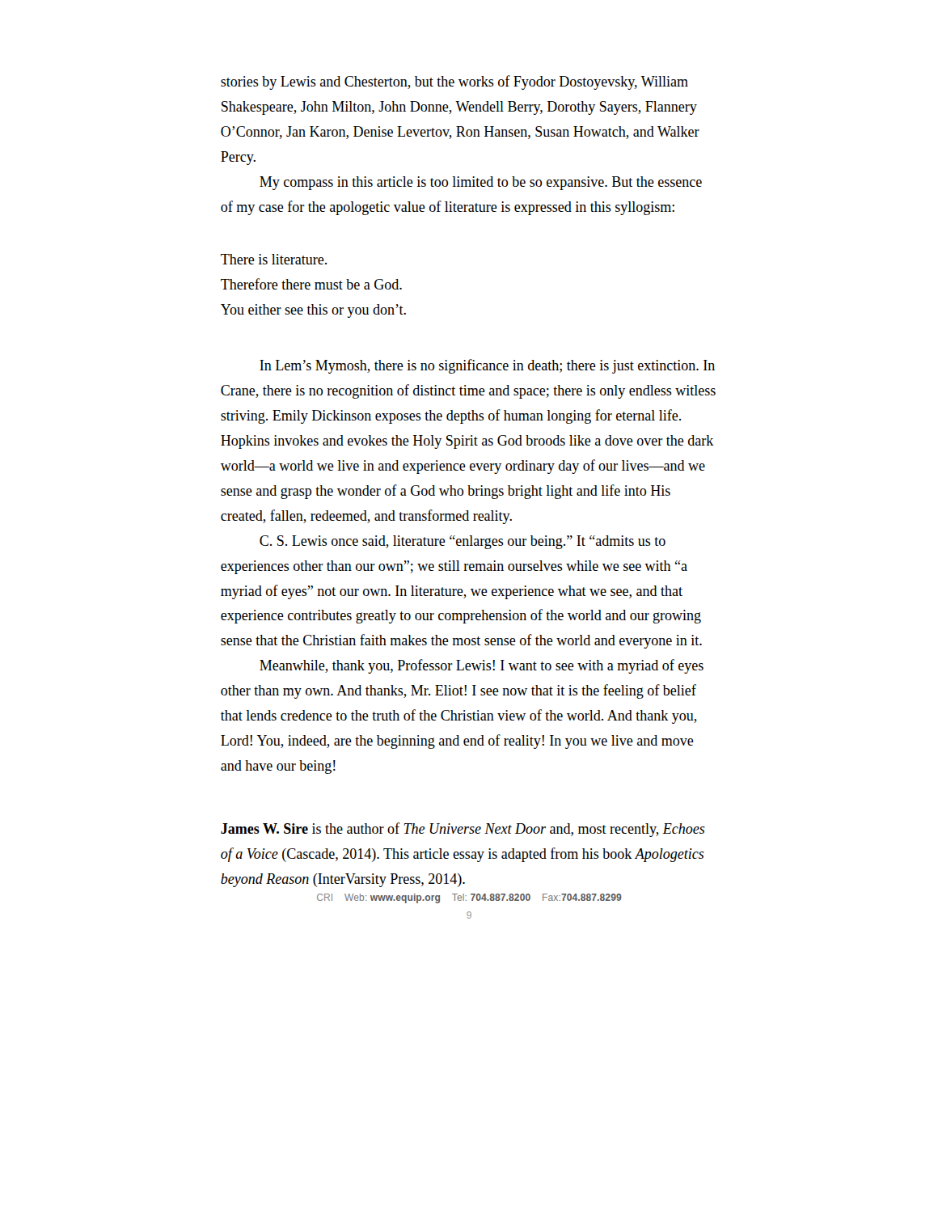stories by Lewis and Chesterton, but the works of Fyodor Dostoyevsky, William Shakespeare, John Milton, John Donne, Wendell Berry, Dorothy Sayers, Flannery O’Connor, Jan Karon, Denise Levertov, Ron Hansen, Susan Howatch, and Walker Percy.
My compass in this article is too limited to be so expansive. But the essence of my case for the apologetic value of literature is expressed in this syllogism:
There is literature.
Therefore there must be a God.
You either see this or you don’t.
In Lem’s Mymosh, there is no significance in death; there is just extinction. In Crane, there is no recognition of distinct time and space; there is only endless witless striving. Emily Dickinson exposes the depths of human longing for eternal life. Hopkins invokes and evokes the Holy Spirit as God broods like a dove over the dark world—a world we live in and experience every ordinary day of our lives—and we sense and grasp the wonder of a God who brings bright light and life into His created, fallen, redeemed, and transformed reality.
C. S. Lewis once said, literature “enlarges our being.” It “admits us to experiences other than our own”; we still remain ourselves while we see with “a myriad of eyes” not our own. In literature, we experience what we see, and that experience contributes greatly to our comprehension of the world and our growing sense that the Christian faith makes the most sense of the world and everyone in it.
Meanwhile, thank you, Professor Lewis! I want to see with a myriad of eyes other than my own. And thanks, Mr. Eliot! I see now that it is the feeling of belief that lends credence to the truth of the Christian view of the world. And thank you, Lord! You, indeed, are the beginning and end of reality! In you we live and move and have our being!
James W. Sire is the author of The Universe Next Door and, most recently, Echoes of a Voice (Cascade, 2014). This article essay is adapted from his book Apologetics beyond Reason (InterVarsity Press, 2014).
CRI Web: www.equip.org Tel: 704.887.8200 Fax:704.887.8299
9